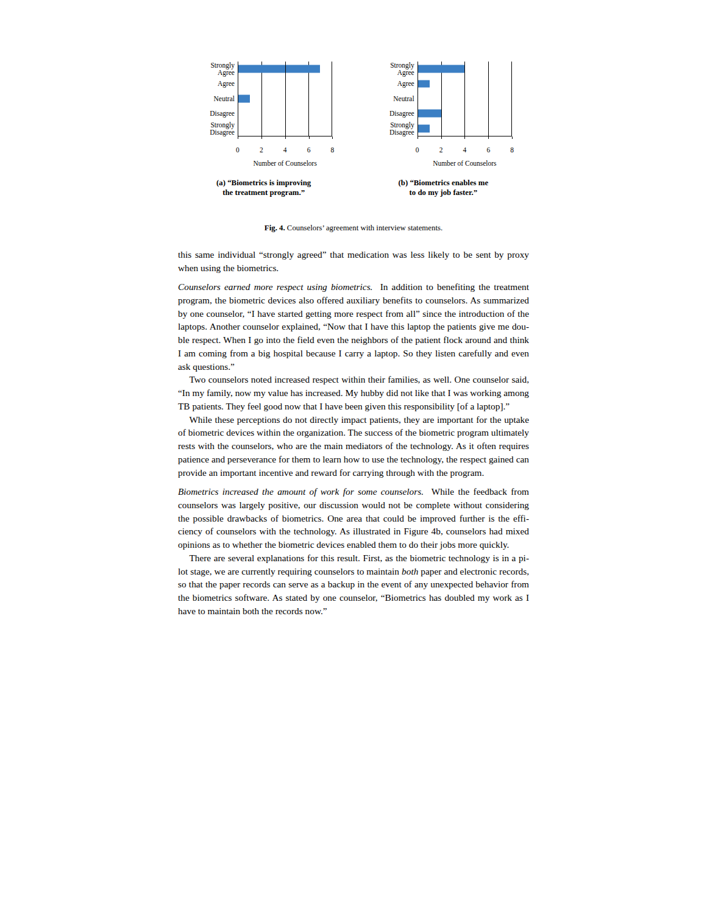Strongly
Agree
Agree
Neutral
Disagree
Strongly
Disagree
0 2 4 6 8
Number of Counselors
(a) “Biometrics is improving
the treatment program.”
Strongly
Agree
Agree
Neutral
Disagree
Strongly
Disagree
0 2 4 6 8
Number of Counselors
(b) “Biometrics enables me
to do my job faster.”
Fig. 4. Counselors’ agreement with interview statements.
this same individual “strongly agreed” that medication was less likely to be sent by proxy when using the biometrics.
Counselors earned more respect using biometrics. In addition to benefiting the treatment program, the biometric devices also offered auxiliary benefits to counselors. As summarized by one counselor, “I have started getting more respect from all” since the introduction of the laptops. Another counselor explained, “Now that I have this laptop the patients give me double respect. When I go into the field even the neighbors of the patient flock around and think I am coming from a big hospital because I carry a laptop. So they listen carefully and even ask questions.”
Two counselors noted increased respect within their families, as well. One counselor said, “In my family, now my value has increased. My hubby did not like that I was working among TB patients. They feel good now that I have been given this responsibility [of a laptop].”
While these perceptions do not directly impact patients, they are important for the uptake of biometric devices within the organization. The success of the biometric program ultimately rests with the counselors, who are the main mediators of the technology. As it often requires patience and perseverance for them to learn how to use the technology, the respect gained can provide an important incentive and reward for carrying through with the program.
Biometrics increased the amount of work for some counselors. While the feedback from counselors was largely positive, our discussion would not be complete without considering the possible drawbacks of biometrics. One area that could be improved further is the efficiency of counselors with the technology. As illustrated in Figure 4b, counselors had mixed opinions as to whether the biometric devices enabled them to do their jobs more quickly.
There are several explanations for this result. First, as the biometric technology is in a pilot stage, we are currently requiring counselors to maintain both paper and electronic records, so that the paper records can serve as a backup in the event of any unexpected behavior from the biometrics software. As stated by one counselor, “Biometrics has doubled my work as I have to maintain both the records now.”